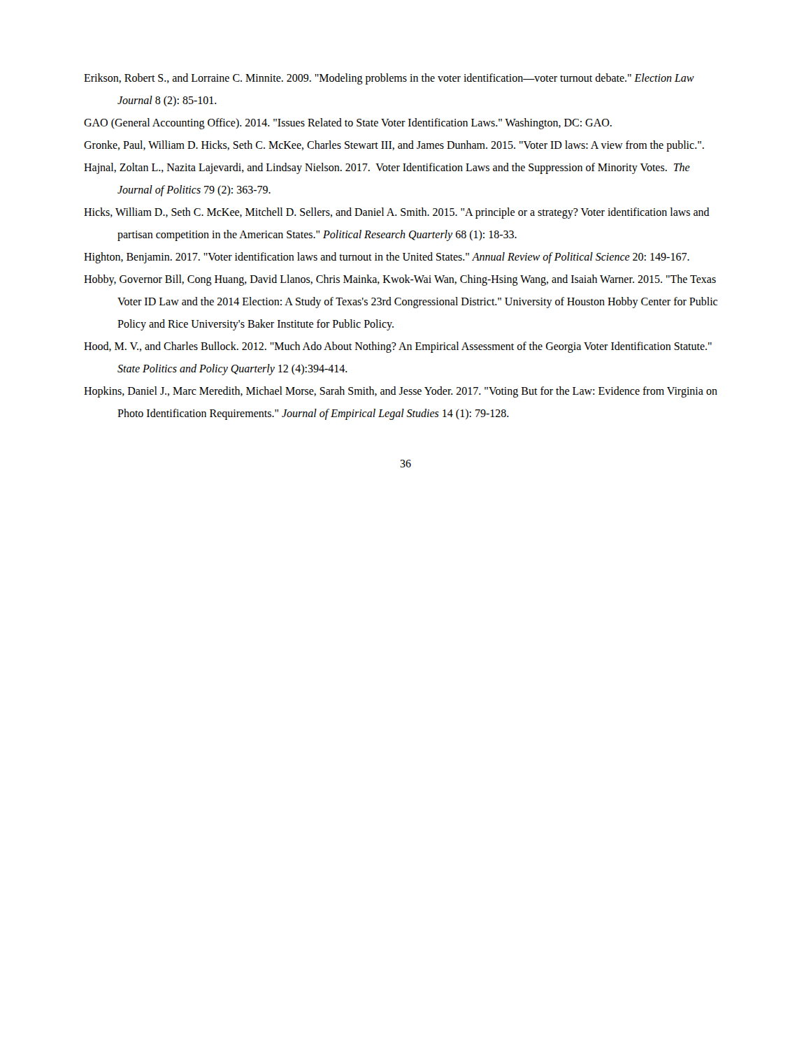Erikson, Robert S., and Lorraine C. Minnite. 2009. "Modeling problems in the voter identification—voter turnout debate." Election Law Journal 8 (2): 85-101.
GAO (General Accounting Office). 2014. "Issues Related to State Voter Identification Laws." Washington, DC: GAO.
Gronke, Paul, William D. Hicks, Seth C. McKee, Charles Stewart III, and James Dunham. 2015. "Voter ID laws: A view from the public.".
Hajnal, Zoltan L., Nazita Lajevardi, and Lindsay Nielson. 2017. Voter Identification Laws and the Suppression of Minority Votes. The Journal of Politics 79 (2): 363-79.
Hicks, William D., Seth C. McKee, Mitchell D. Sellers, and Daniel A. Smith. 2015. "A principle or a strategy? Voter identification laws and partisan competition in the American States." Political Research Quarterly 68 (1): 18-33.
Highton, Benjamin. 2017. "Voter identification laws and turnout in the United States." Annual Review of Political Science 20: 149-167.
Hobby, Governor Bill, Cong Huang, David Llanos, Chris Mainka, Kwok-Wai Wan, Ching-Hsing Wang, and Isaiah Warner. 2015. "The Texas Voter ID Law and the 2014 Election: A Study of Texas's 23rd Congressional District." University of Houston Hobby Center for Public Policy and Rice University's Baker Institute for Public Policy.
Hood, M. V., and Charles Bullock. 2012. "Much Ado About Nothing? An Empirical Assessment of the Georgia Voter Identification Statute." State Politics and Policy Quarterly 12 (4):394-414.
Hopkins, Daniel J., Marc Meredith, Michael Morse, Sarah Smith, and Jesse Yoder. 2017. "Voting But for the Law: Evidence from Virginia on Photo Identification Requirements." Journal of Empirical Legal Studies 14 (1): 79-128.
36